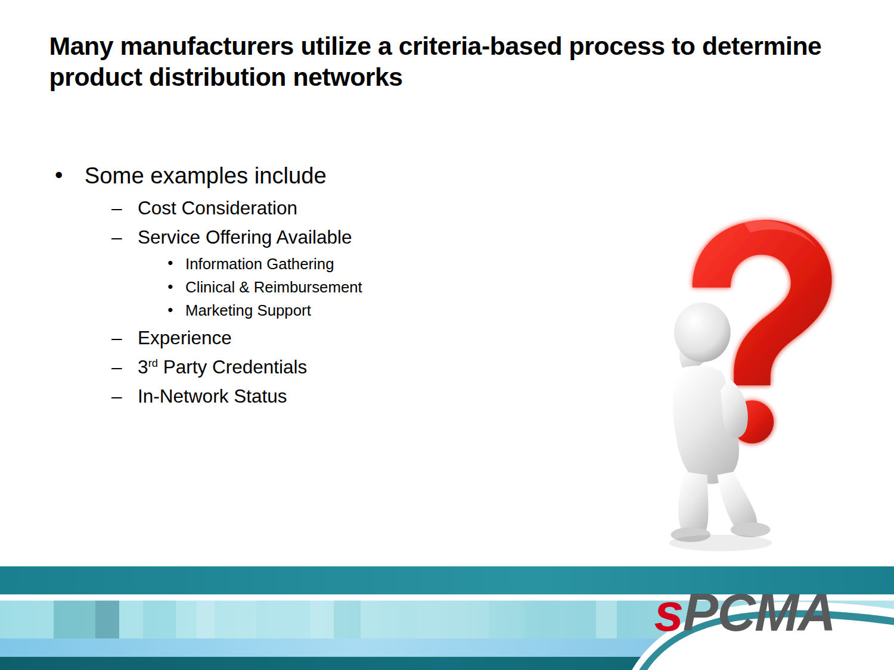Many manufacturers utilize a criteria-based process to determine product distribution networks
Some examples include
Cost Consideration
Service Offering Available
Information Gathering
Clinical & Reimbursement
Marketing Support
Experience
3rd Party Credentials
In-Network Status
s PCMA